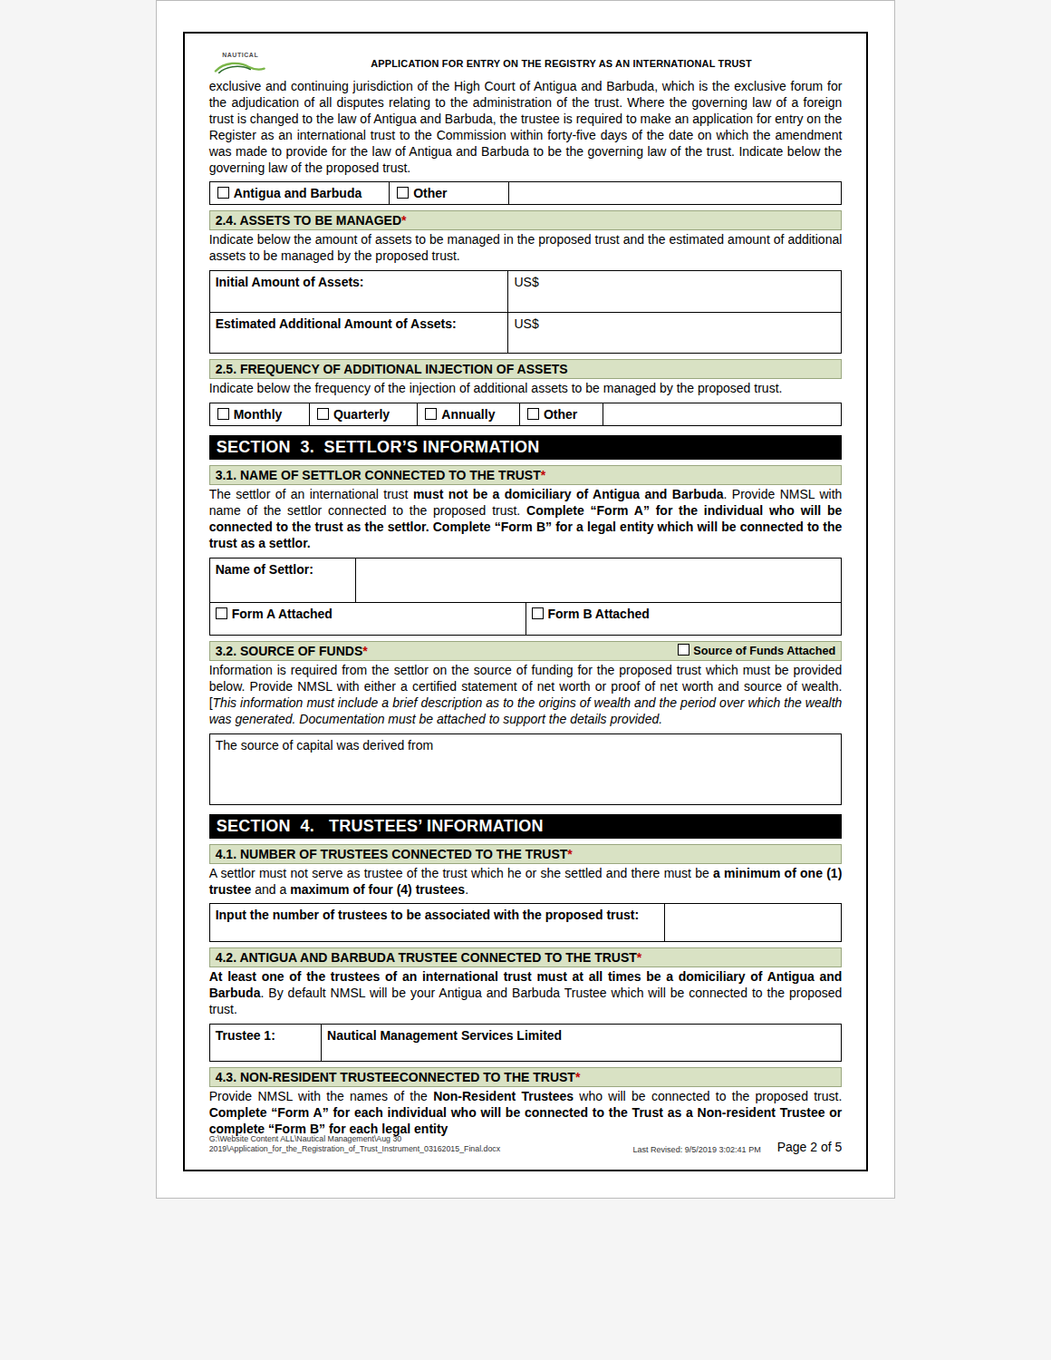NAUTICAL
Application for Entry on the Registry as an International Trust
exclusive and continuing jurisdiction of the High Court of Antigua and Barbuda, which is the exclusive forum for the adjudication of all disputes relating to the administration of the trust. Where the governing law of a foreign trust is changed to the law of Antigua and Barbuda, the trustee is required to make an application for entry on the Register as an international trust to the Commission within forty-five days of the date on which the amendment was made to provide for the law of Antigua and Barbuda to be the governing law of the trust. Indicate below the governing law of the proposed trust.
| Antigua and Barbuda | Other | |
2.4. ASSETS TO BE MANAGED*
Indicate below the amount of assets to be managed in the proposed trust and the estimated amount of additional assets to be managed by the proposed trust.
| Initial Amount of Assets: | US$ |
| Estimated Additional Amount of Assets: | US$ |
2.5. FREQUENCY OF ADDITIONAL INJECTION OF ASSETS
Indicate below the frequency of the injection of additional assets to be managed by the proposed trust.
| Monthly | Quarterly | Annually | Other | |
SECTION 3. SETTLOR’S INFORMATION
3.1. NAME OF SETTLOR CONNECTED TO THE TRUST*
The settlor of an international trust must not be a domiciliary of Antigua and Barbuda. Provide NMSL with name of the settlor connected to the proposed trust. Complete “Form A” for the individual who will be connected to the trust as the settlor. Complete “Form B” for a legal entity which will be connected to the trust as a settlor.
| Name of Settlor: | |
| Form A Attached | Form B Attached |
3.2. SOURCE OF FUNDS* Source of Funds Attached
Information is required from the settlor on the source of funding for the proposed trust which must be provided below. Provide NMSL with either a certified statement of net worth or proof of net worth and source of wealth. [This information must include a brief description as to the origins of wealth and the period over which the wealth was generated. Documentation must be attached to support the details provided.
| The source of capital was derived from |
SECTION 4. TRUSTEES’ INFORMATION
4.1. NUMBER OF TRUSTEES CONNECTED TO THE TRUST*
A settlor must not serve as trustee of the trust which he or she settled and there must be a minimum of one (1) trustee and a maximum of four (4) trustees.
| Input the number of trustees to be associated with the proposed trust: | |
4.2. ANTIGUA AND BARBUDA TRUSTEE CONNECTED TO THE TRUST*
At least one of the trustees of an international trust must at all times be a domiciliary of Antigua and Barbuda. By default NMSL will be your Antigua and Barbuda Trustee which will be connected to the proposed trust.
| Trustee 1: | Nautical Management Services Limited |
4.3. NON-RESIDENT TRUSTEECONNECTED TO THE TRUST*
Provide NMSL with the names of the Non-Resident Trustees who will be connected to the proposed trust. Complete “Form A” for each individual who will be connected to the Trust as a Non-resident Trustee or complete “Form B” for each legal entity
G:\Website Content ALL\Nautical Management\Aug 30
2019\Application_for_the_Registration_of_Trust_Instrument_03162015_Final.docx
Last Revised: 9/5/2019 3:02:41 PM
Page 2 of 5